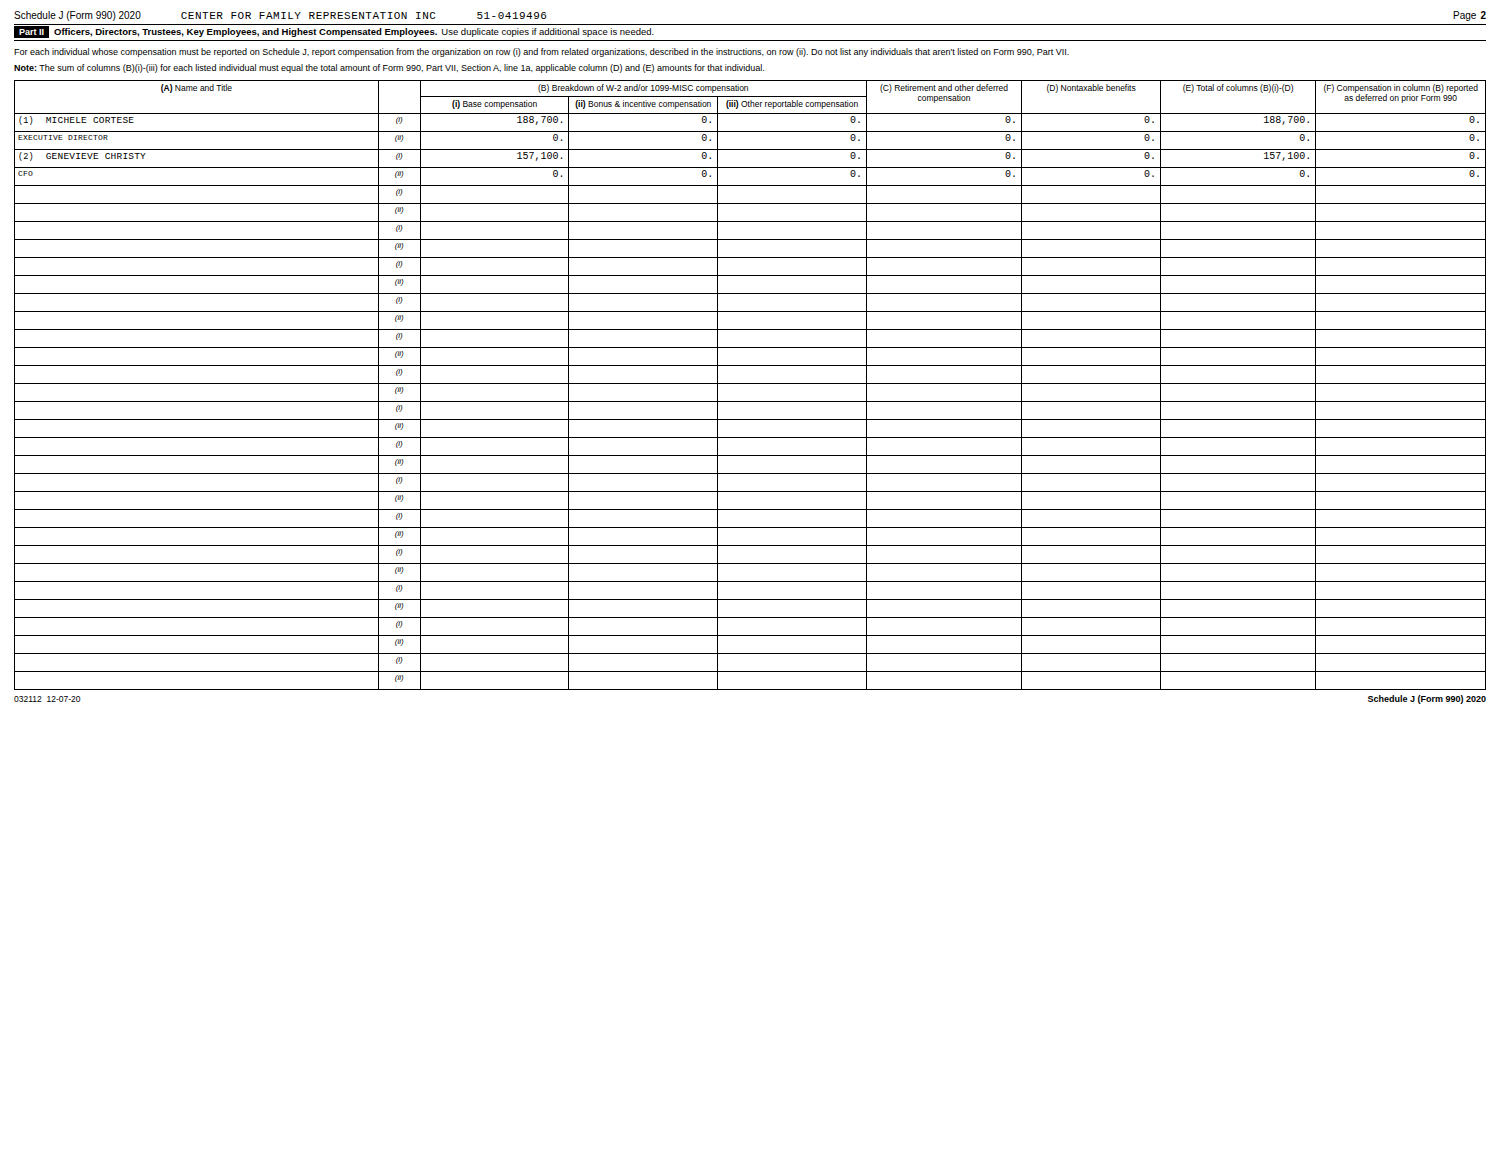Schedule J (Form 990) 2020 CENTER FOR FAMILY REPRESENTATION INC 51-0419496 Page2
Part II Officers, Directors, Trustees, Key Employees, and Highest Compensated Employees. Use duplicate copies if additional space is needed.
For each individual whose compensation must be reported on Schedule J, report compensation from the organization on row (i) and from related organizations, described in the instructions, on row (ii). Do not list any individuals that aren't listed on Form 990, Part VII.
Note: The sum of columns (B)(i)-(iii) for each listed individual must equal the total amount of Form 990, Part VII, Section A, line 1a, applicable column (D) and (E) amounts for that individual.
| (A) Name and Title | | (B) Breakdown of W-2 and/or 1099-MISC compensation | (C) Retirement and other deferred compensation | (D) Nontaxable benefits | (E) Total of columns (B)(i)-(D) | (F) Compensation in column (B) reported as deferred on prior Form 990 |
| --- | --- | --- | --- | --- | --- | --- |
| (i) Base compensation | (ii) Bonus & incentive compensation | (iii) Other reportable compensation |
| (1) MICHELE CORTESE | (i) | 188,700. | 0. | 0. | 0. | 0. | 188,700. | 0. |
| EXECUTIVE DIRECTOR | (ii) | 0. | 0. | 0. | 0. | 0. | 0. | 0. |
| (2) GENEVIEVE CHRISTY | (i) | 157,100. | 0. | 0. | 0. | 0. | 157,100. | 0. |
| CFO | (ii) | 0. | 0. | 0. | 0. | 0. | 0. | 0. |
| | (i) | | | | | | | |
| | (ii) | | | | | | | |
| | (i) | | | | | | | |
| | (ii) | | | | | | | |
| | (i) | | | | | | | |
| | (ii) | | | | | | | |
| | (i) | | | | | | | |
| | (ii) | | | | | | | |
| | (i) | | | | | | | |
| | (ii) | | | | | | | |
| | (i) | | | | | | | |
| | (ii) | | | | | | | |
| | (i) | | | | | | | |
| | (ii) | | | | | | | |
| | (i) | | | | | | | |
| | (ii) | | | | | | | |
| | (i) | | | | | | | |
| | (ii) | | | | | | | |
| | (i) | | | | | | | |
| | (ii) | | | | | | | |
| | (i) | | | | | | | |
| | (ii) | | | | | | | |
| | (i) | | | | | | | |
| | (ii) | | | | | | | |
| | (i) | | | | | | | |
| | (ii) | | | | | | | |
| | (i) | | | | | | | |
| | (ii) | | | | | | | |
032112 12-07-20 Schedule J (Form 990) 2020